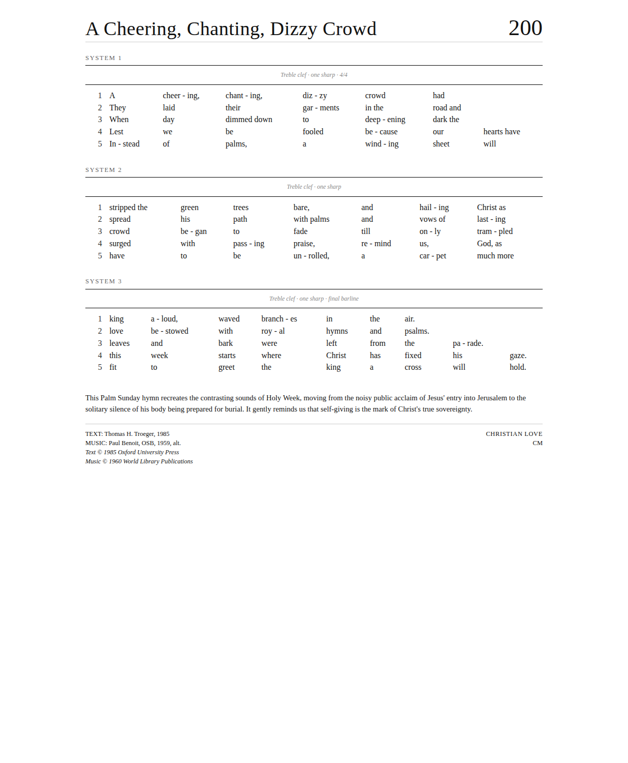A Cheering, Chanting, Dizzy Crowd
200
System 1
Treble clef · one sharp · 4/4
| 1 | A | cheer - ing, | chant - ing, | diz - zy | crowd | had |
| 2 | They | laid | their | gar - ments | in the | road and |
| 3 | When | day | dimmed down | to | deep - ening | dark the |
| 4 | Lest | we | be | fooled | be - cause | our | hearts have |
| 5 | In - stead | of | palms, | a | wind - ing | sheet | will |
System 2
Treble clef · one sharp
| 1 | stripped the | green | trees | bare, | and | hail - ing | Christ as |
| 2 | spread | his | path | with palms | and | vows of | last - ing |
| 3 | crowd | be - gan | to | fade | till | on - ly | tram - pled |
| 4 | surged | with | pass - ing | praise, | re - mind | us, | God, as |
| 5 | have | to | be | un - rolled, | a | car - pet | much more |
System 3
Treble clef · one sharp · final barline
| 1 | king | a - loud, | waved | branch - es | in | the | air. |
| 2 | love | be - stowed | with | roy - al | hymns | and | psalms. |
| 3 | leaves | and | bark | were | left | from | the | pa - rade. |
| 4 | this | week | starts | where | Christ | has | fixed | his | gaze. |
| 5 | fit | to | greet | the | king | a | cross | will | hold. |
This Palm Sunday hymn recreates the contrasting sounds of Holy Week, moving from the noisy public acclaim of Jesus' entry into Jerusalem to the solitary silence of his body being prepared for burial. It gently reminds us that self-giving is the mark of Christ's true sovereignty.
TEXT: Thomas H. Troeger, 1985
MUSIC: Paul Benoit, OSB, 1959, alt.
Text © 1985 Oxford University Press
Music © 1960 World Library Publications
CHRISTIAN LOVE
CM